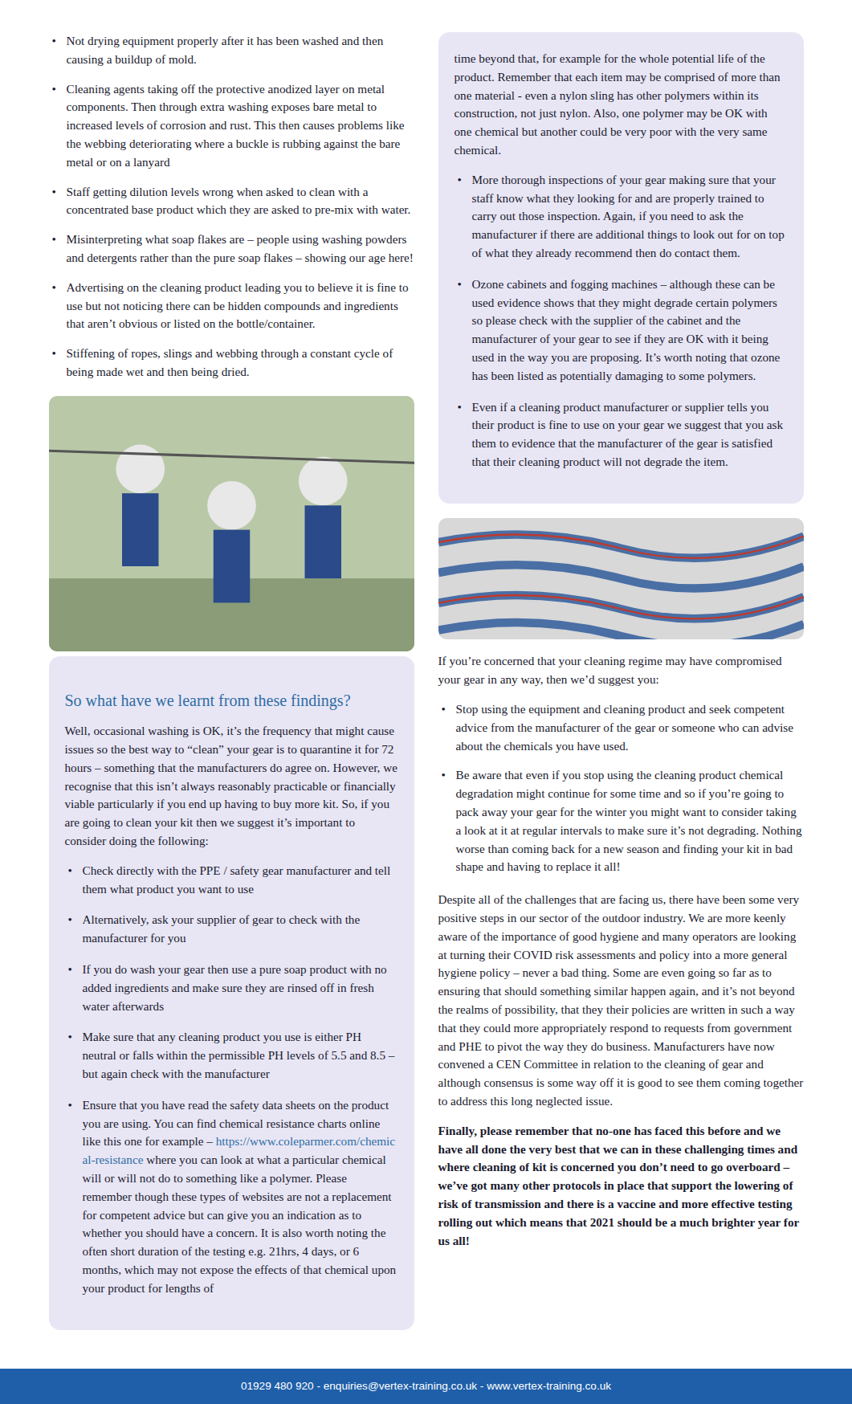Not drying equipment properly after it has been washed and then causing a buildup of mold.
Cleaning agents taking off the protective anodized layer on metal components. Then through extra washing exposes bare metal to increased levels of corrosion and rust. This then causes problems like the webbing deteriorating where a buckle is rubbing against the bare metal or on a lanyard
Staff getting dilution levels wrong when asked to clean with a concentrated base product which they are asked to pre-mix with water.
Misinterpreting what soap flakes are – people using washing powders and detergents rather than the pure soap flakes – showing our age here!
Advertising on the cleaning product leading you to believe it is fine to use but not noticing there can be hidden compounds and ingredients that aren’t obvious or listed on the bottle/container.
Stiffening of ropes, slings and webbing through a constant cycle of being made wet and then being dried.
So what have we learnt from these findings?
Well, occasional washing is OK, it’s the frequency that might cause issues so the best way to “clean” your gear is to quarantine it for 72 hours – something that the manufacturers do agree on. However, we recognise that this isn’t always reasonably practicable or financially viable particularly if you end up having to buy more kit. So, if you are going to clean your kit then we suggest it’s important to consider doing the following:
Check directly with the PPE / safety gear manufacturer and tell them what product you want to use
Alternatively, ask your supplier of gear to check with the manufacturer for you
If you do wash your gear then use a pure soap product with no added ingredients and make sure they are rinsed off in fresh water afterwards
Make sure that any cleaning product you use is either PH neutral or falls within the permissible PH levels of 5.5 and 8.5 – but again check with the manufacturer
Ensure that you have read the safety data sheets on the product you are using. You can find chemical resistance charts online like this one for example – https://www.coleparmer.com/chemical-resistance where you can look at what a particular chemical will or will not do to something like a polymer. Please remember though these types of websites are not a replacement for competent advice but can give you an indication as to whether you should have a concern. It is also worth noting the often short duration of the testing e.g. 21hrs, 4 days, or 6 months, which may not expose the effects of that chemical upon your product for lengths of
time beyond that, for example for the whole potential life of the product. Remember that each item may be comprised of more than one material - even a nylon sling has other polymers within its construction, not just nylon. Also, one polymer may be OK with one chemical but another could be very poor with the very same chemical.
More thorough inspections of your gear making sure that your staff know what they looking for and are properly trained to carry out those inspection. Again, if you need to ask the manufacturer if there are additional things to look out for on top of what they already recommend then do contact them.
Ozone cabinets and fogging machines – although these can be used evidence shows that they might degrade certain polymers so please check with the supplier of the cabinet and the manufacturer of your gear to see if they are OK with it being used in the way you are proposing. It’s worth noting that ozone has been listed as potentially damaging to some polymers.
Even if a cleaning product manufacturer or supplier tells you their product is fine to use on your gear we suggest that you ask them to evidence that the manufacturer of the gear is satisfied that their cleaning product will not degrade the item.
If you’re concerned that your cleaning regime may have compromised your gear in any way, then we’d suggest you:
Stop using the equipment and cleaning product and seek competent advice from the manufacturer of the gear or someone who can advise about the chemicals you have used.
Be aware that even if you stop using the cleaning product chemical degradation might continue for some time and so if you’re going to pack away your gear for the winter you might want to consider taking a look at it at regular intervals to make sure it’s not degrading. Nothing worse than coming back for a new season and finding your kit in bad shape and having to replace it all!
Despite all of the challenges that are facing us, there have been some very positive steps in our sector of the outdoor industry. We are more keenly aware of the importance of good hygiene and many operators are looking at turning their COVID risk assessments and policy into a more general hygiene policy – never a bad thing. Some are even going so far as to ensuring that should something similar happen again, and it’s not beyond the realms of possibility, that they their policies are written in such a way that they could more appropriately respond to requests from government and PHE to pivot the way they do business. Manufacturers have now convened a CEN Committee in relation to the cleaning of gear and although consensus is some way off it is good to see them coming together to address this long neglected issue.
Finally, please remember that no-one has faced this before and we have all done the very best that we can in these challenging times and where cleaning of kit is concerned you don’t need to go overboard – we’ve got many other protocols in place that support the lowering of risk of transmission and there is a vaccine and more effective testing rolling out which means that 2021 should be a much brighter year for us all!
01929 480 920 - enquiries@vertex-training.co.uk - www.vertex-training.co.uk